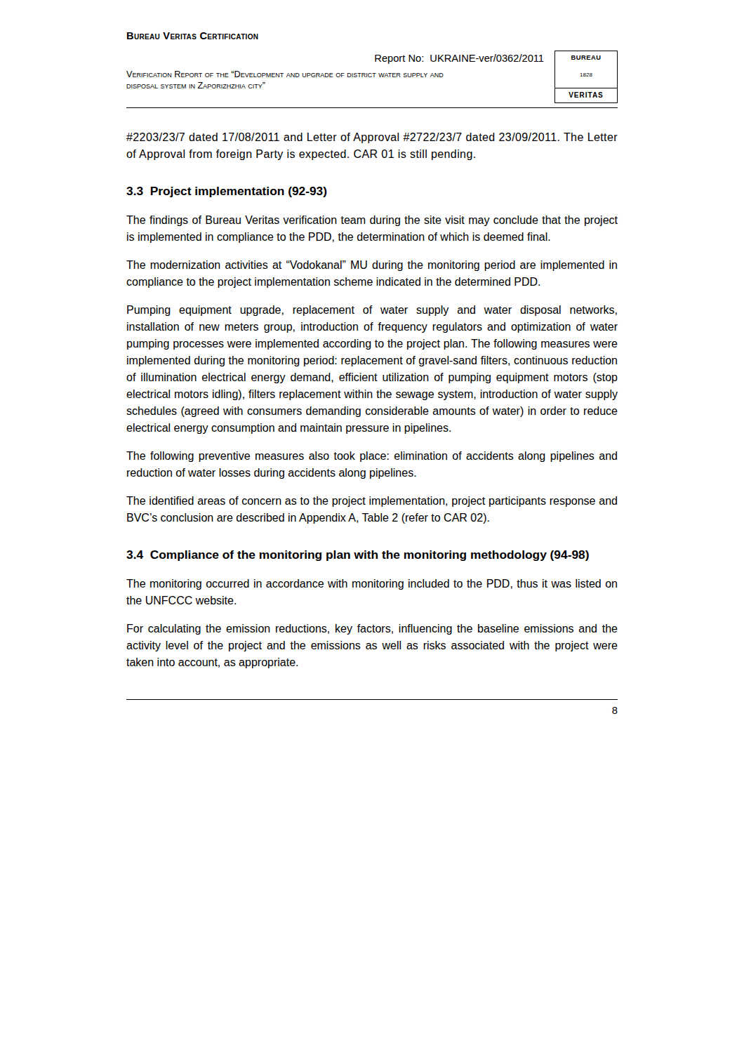Bureau Veritas Certification
Report No: UKRAINE-ver/0362/2011
Verification Report of the “Development and upgrade of district water supply and disposal system in Zaporizhzhia city”
BUREAU
1828
VERITAS
#2203/23/7 dated 17/08/2011 and Letter of Approval #2722/23/7 dated 23/09/2011. The Letter of Approval from foreign Party is expected. CAR 01 is still pending.
3.3 Project implementation (92-93)
The findings of Bureau Veritas verification team during the site visit may conclude that the project is implemented in compliance to the PDD, the determination of which is deemed final.
The modernization activities at “Vodokanal” MU during the monitoring period are implemented in compliance to the project implementation scheme indicated in the determined PDD.
Pumping equipment upgrade, replacement of water supply and water disposal networks, installation of new meters group, introduction of frequency regulators and optimization of water pumping processes were implemented according to the project plan. The following measures were implemented during the monitoring period: replacement of gravel-sand filters, continuous reduction of illumination electrical energy demand, efficient utilization of pumping equipment motors (stop electrical motors idling), filters replacement within the sewage system, introduction of water supply schedules (agreed with consumers demanding considerable amounts of water) in order to reduce electrical energy consumption and maintain pressure in pipelines.
The following preventive measures also took place: elimination of accidents along pipelines and reduction of water losses during accidents along pipelines.
The identified areas of concern as to the project implementation, project participants response and BVC’s conclusion are described in Appendix A, Table 2 (refer to CAR 02).
3.4 Compliance of the monitoring plan with the monitoring methodology (94-98)
The monitoring occurred in accordance with monitoring included to the PDD, thus it was listed on the UNFCCC website.
For calculating the emission reductions, key factors, influencing the baseline emissions and the activity level of the project and the emissions as well as risks associated with the project were taken into account, as appropriate.
8